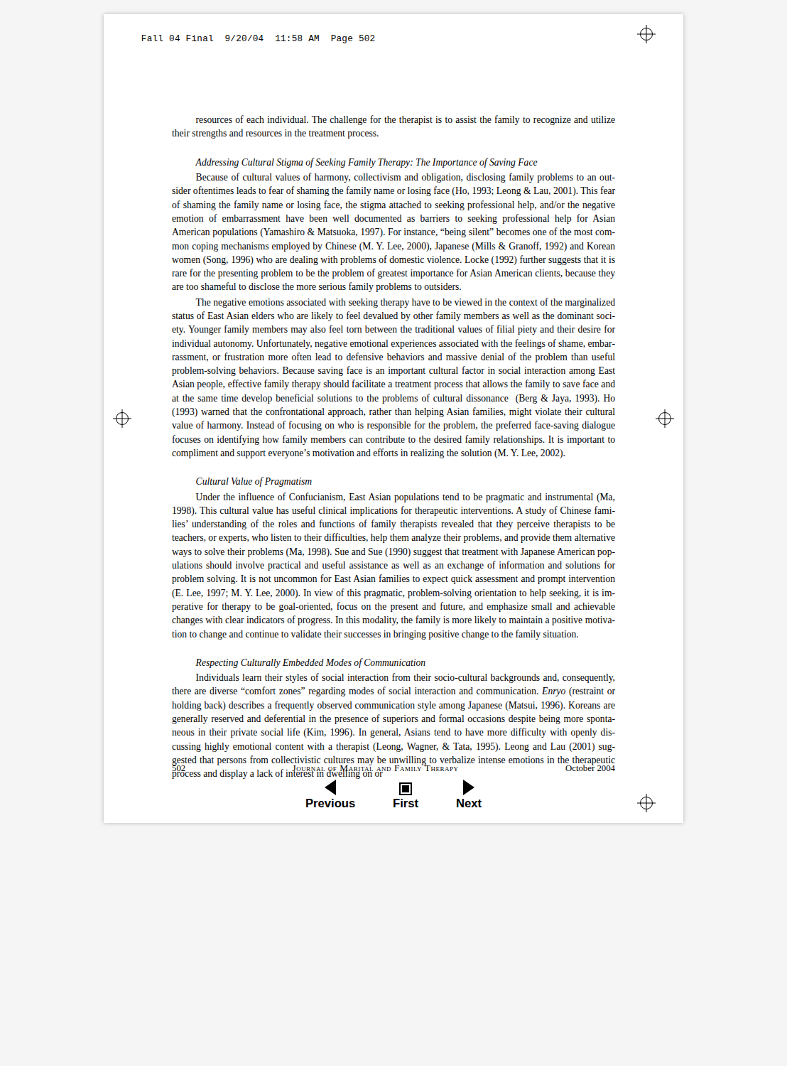Fall 04 Final 9/20/04 11:58 AM Page 502
resources of each individual. The challenge for the therapist is to assist the family to recognize and utilize their strengths and resources in the treatment process.
Addressing Cultural Stigma of Seeking Family Therapy: The Importance of Saving Face
Because of cultural values of harmony, collectivism and obligation, disclosing family problems to an outsider oftentimes leads to fear of shaming the family name or losing face (Ho, 1993; Leong & Lau, 2001). This fear of shaming the family name or losing face, the stigma attached to seeking professional help, and/or the negative emotion of embarrassment have been well documented as barriers to seeking professional help for Asian American populations (Yamashiro & Matsuoka, 1997). For instance, “being silent” becomes one of the most common coping mechanisms employed by Chinese (M. Y. Lee, 2000), Japanese (Mills & Granoff, 1992) and Korean women (Song, 1996) who are dealing with problems of domestic violence. Locke (1992) further suggests that it is rare for the presenting problem to be the problem of greatest importance for Asian American clients, because they are too shameful to disclose the more serious family problems to outsiders.
The negative emotions associated with seeking therapy have to be viewed in the context of the marginalized status of East Asian elders who are likely to feel devalued by other family members as well as the dominant society. Younger family members may also feel torn between the traditional values of filial piety and their desire for individual autonomy. Unfortunately, negative emotional experiences associated with the feelings of shame, embarrassment, or frustration more often lead to defensive behaviors and massive denial of the problem than useful problem-solving behaviors. Because saving face is an important cultural factor in social interaction among East Asian people, effective family therapy should facilitate a treatment process that allows the family to save face and at the same time develop beneficial solutions to the problems of cultural dissonance (Berg & Jaya, 1993). Ho (1993) warned that the confrontational approach, rather than helping Asian families, might violate their cultural value of harmony. Instead of focusing on who is responsible for the problem, the preferred face-saving dialogue focuses on identifying how family members can contribute to the desired family relationships. It is important to compliment and support everyone’s motivation and efforts in realizing the solution (M. Y. Lee, 2002).
Cultural Value of Pragmatism
Under the influence of Confucianism, East Asian populations tend to be pragmatic and instrumental (Ma, 1998). This cultural value has useful clinical implications for therapeutic interventions. A study of Chinese families’ understanding of the roles and functions of family therapists revealed that they perceive therapists to be teachers, or experts, who listen to their difficulties, help them analyze their problems, and provide them alternative ways to solve their problems (Ma, 1998). Sue and Sue (1990) suggest that treatment with Japanese American populations should involve practical and useful assistance as well as an exchange of information and solutions for problem solving. It is not uncommon for East Asian families to expect quick assessment and prompt intervention (E. Lee, 1997; M. Y. Lee, 2000). In view of this pragmatic, problem-solving orientation to help seeking, it is imperative for therapy to be goal-oriented, focus on the present and future, and emphasize small and achievable changes with clear indicators of progress. In this modality, the family is more likely to maintain a positive motivation to change and continue to validate their successes in bringing positive change to the family situation.
Respecting Culturally Embedded Modes of Communication
Individuals learn their styles of social interaction from their socio-cultural backgrounds and, consequently, there are diverse “comfort zones” regarding modes of social interaction and communication. Enryo (restraint or holding back) describes a frequently observed communication style among Japanese (Matsui, 1996). Koreans are generally reserved and deferential in the presence of superiors and formal occasions despite being more spontaneous in their private social life (Kim, 1996). In general, Asians tend to have more difficulty with openly discussing highly emotional content with a therapist (Leong, Wagner, & Tata, 1995). Leong and Lau (2001) suggested that persons from collectivistic cultures may be unwilling to verbalize intense emotions in the therapeutic process and display a lack of interest in dwelling on or
502 Journal of Marital and Family Therapy October 2004
Previous First Next